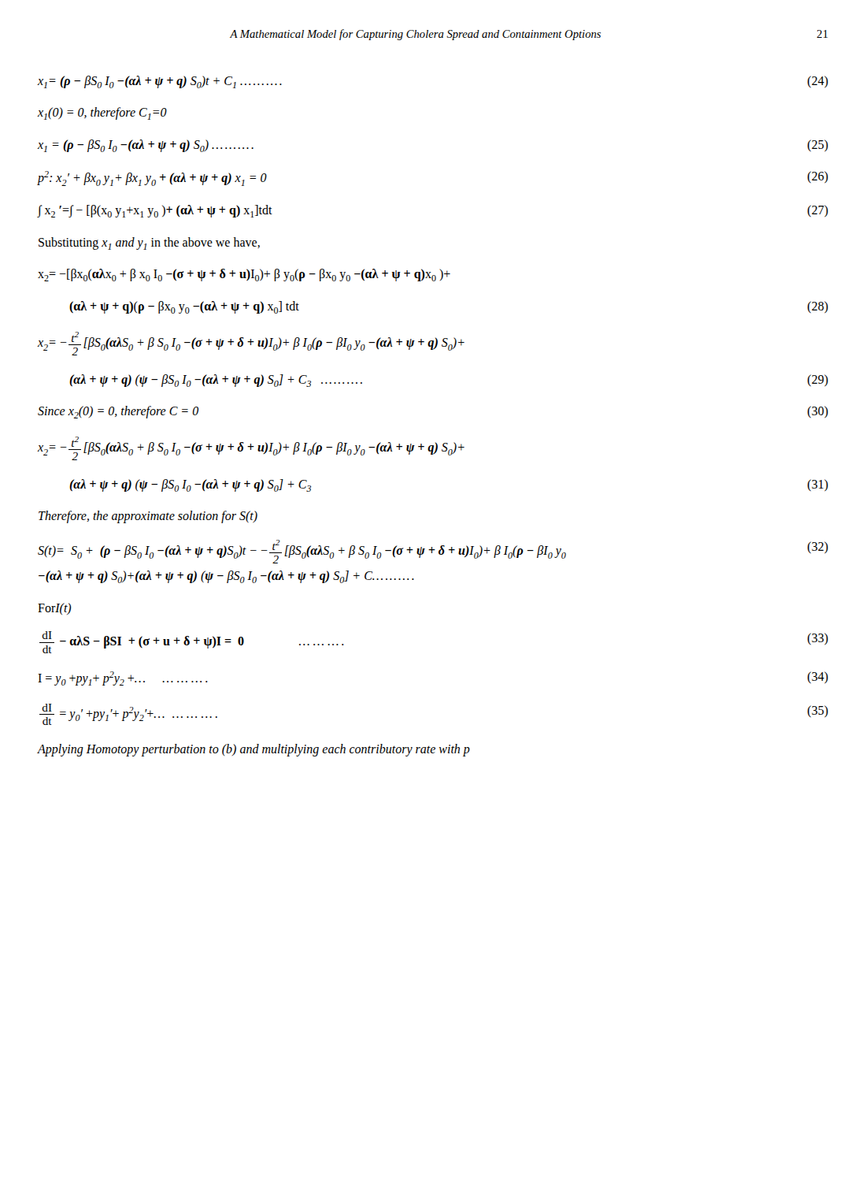A Mathematical Model for Capturing Cholera Spread and Containment Options
21
x1= (ρ − βS0 I0 −(αλ + ψ + q) S0)t + C1 ……….
(24)
x1(0) = 0, therefore C1=0
x1 = (ρ − βS0 I0 −(αλ + ψ + q) S0) ……….
(25)
p2: x2′ + βx0 y1+ βx1 y0 + (αλ + ψ + q) x1 = 0
(26)
∫ x2 ′=∫ − [β(x0 y1+x1 y0 )+ (αλ + ψ + q) x1]tdt
(27)
Substituting x1 and y1 in the above we have,
x2= −[βx0(αλx0 + β x0 I0 −(σ + ψ + δ + u) I0)+ β y0(ρ − βx0 y0 −(αλ + ψ + q) x0 )+
(αλ + ψ + q)(ρ − βx0 y0 −(αλ + ψ + q) x0] tdt
(28)
x2= −t22[βS0(αλ S0 + β S0 I0 −(σ + ψ + δ + u) I0)+ β I0(ρ − βI0 y0 −(αλ + ψ + q) S0)+
(αλ + ψ + q) (ψ − βS0 I0 −(αλ + ψ + q) S0] + C3 ……….
(29)
Since x2(0) = 0, therefore C = 0
(30)
x2= −t22[βS0(αλ S0 + β S0 I0 −(σ + ψ + δ + u) I0)+ β I0(ρ − βI0 y0 −(αλ + ψ + q) S0)+
(αλ + ψ + q) (ψ − βS0 I0 −(αλ + ψ + q) S0] + C3
(31)
Therefore, the approximate solution for S(t)
S(t)= S0 + (ρ − βS0 I0 −(αλ + ψ + q) S0)t − −t22[βS0(αλ S0 + β S0 I0 −(σ + ψ + δ + u) I0)+ β I0(ρ − βI0 y0
−(αλ + ψ + q) S0)+(αλ + ψ + q) (ψ − βS0 I0 −(αλ + ψ + q) S0] + C……….
(32)
ForI(t)
dI dt − αλS − βSI + (σ + u + δ + ψ)I = 0 ……….
(33)
I = y0 +py1+ p2y2 +… ……….
(34)
dI dt = y0′ +py1′+ p2y2′+… ……….
(35)
Applying Homotopy perturbation to (b) and multiplying each contributory rate with p